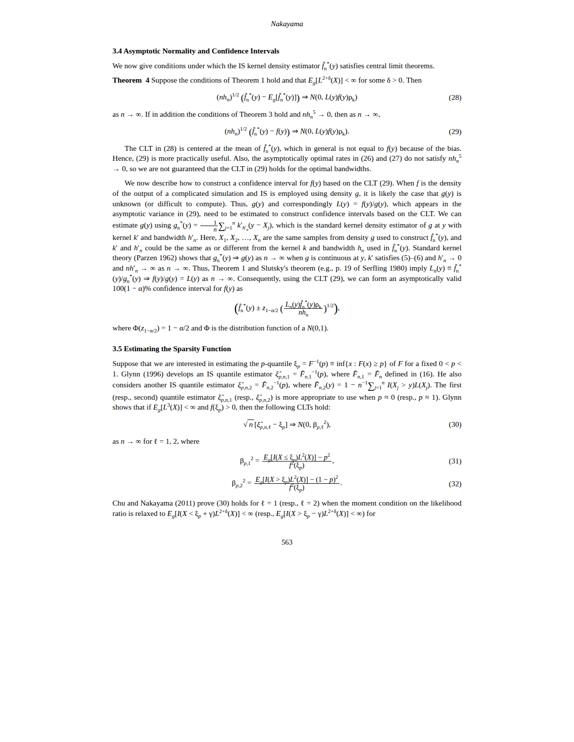Nakayama
3.4 Asymptotic Normality and Confidence Intervals
We now give conditions under which the IS kernel density estimator f̂n*(y) satisfies central limit theorems.
Theorem 4 Suppose the conditions of Theorem 1 hold and that Eg[L2+δ(X)] < ∞ for some δ > 0. Then
(nhn)1/2 (f̂n*(y) − Eg[f̂n*(y)]) ⇒ N(0, L(y)f(y)ρk) (28)
as n → ∞. If in addition the conditions of Theorem 3 hold and nhn5 → 0, then as n → ∞,
(nhn)1/2 (f̂n*(y) − f(y)) ⇒ N(0, L(y)f(y)ρk). (29)
The CLT in (28) is centered at the mean of f̂n*(y), which in general is not equal to f(y) because of the bias. Hence, (29) is more practically useful. Also, the asymptotically optimal rates in (26) and (27) do not satisfy nhn5 → 0, so we are not guaranteed that the CLT in (29) holds for the optimal bandwidths.
We now describe how to construct a confidence interval for f(y) based on the CLT (29). When f is the density of the output of a complicated simulation and IS is employed using density g, it is likely the case that g(y) is unknown (or difficult to compute). Thus, g(y) and correspondingly L(y) = f(y)/g(y), which appears in the asymptotic variance in (29), need to be estimated to construct confidence intervals based on the CLT. We can estimate g(y) using gn*(y) = 1 n∑j=1n k′h′n(y − Xj), which is the standard kernel density estimator of g at y with kernel k′ and bandwidth h′n. Here, X1, X2, …, Xn are the same samples from density g used to construct f̂n*(y), and k′ and h′n could be the same as or different from the kernel k and bandwidth hn used in f̂n*(y). Standard kernel theory (Parzen 1962) shows that gn*(y) ⇒ g(y) as n → ∞ when g is continuous at y, k′ satisfies (5)–(6) and h′n → 0 and nh′n → ∞ as n → ∞. Thus, Theorem 1 and Slutsky's theorem (e.g., p. 19 of Serfling 1980) imply Ln(y) ≡ f̂n*(y)/gn*(y) ⇒ f(y)/g(y) = L(y) as n → ∞. Consequently, using the CLT (29), we can form an asymptotically valid 100(1 − α)% confidence interval for f(y) as
(f̂n*(y) ± z1−α/2 (Ln(y)f̂n*(y)ρk nhn)1/2),
where Φ(z1−α/2) = 1 − α/2 and Φ is the distribution function of a N(0,1).
3.5 Estimating the Sparsity Function
Suppose that we are interested in estimating the p-quantile ξp = F−1(p) ≡ inf{x : F(x) ≥ p} of F for a fixed 0 < p < 1. Glynn (1996) develops an IS quantile estimator ξ̂p,n,1 = F̂n,1−1(p), where F̂n,1 = F̂n defined in (16). He also considers another IS quantile estimator ξ̂p,n,2 = F̂n,2−1(p), where F̂n,2(y) = 1 − n−1∑j=1n I(Xj > y)L(Xj). The first (resp., second) quantile estimator ξ̂p,n,1 (resp., ξ̂p,n,2) is more appropriate to use when p ≈ 0 (resp., p ≈ 1). Glynn shows that if Eg[L3(X)] < ∞ and f(ξp) > 0, then the following CLTs hold:
√ n [ξ̂p,n,ℓ − ξp] ⇒ N(0, βp,ℓ2), (30)
as n → ∞ for ℓ = 1, 2, where
βp,12 = Eg[I(X ≤ ξp)L2(X)] − p2 f2(ξp), (31)
βp,22 = Eg[I(X > ξp)L2(X)] − (1 − p)2 f2(ξp). (32)
Chu and Nakayama (2011) prove (30) holds for ℓ = 1 (resp., ℓ = 2) when the moment condition on the likelihood ratio is relaxed to Eg[I(X < ξp + γ)L2+δ(X)] < ∞ (resp., Eg[I(X > ξp − γ)L2+δ(X)] < ∞) for
563